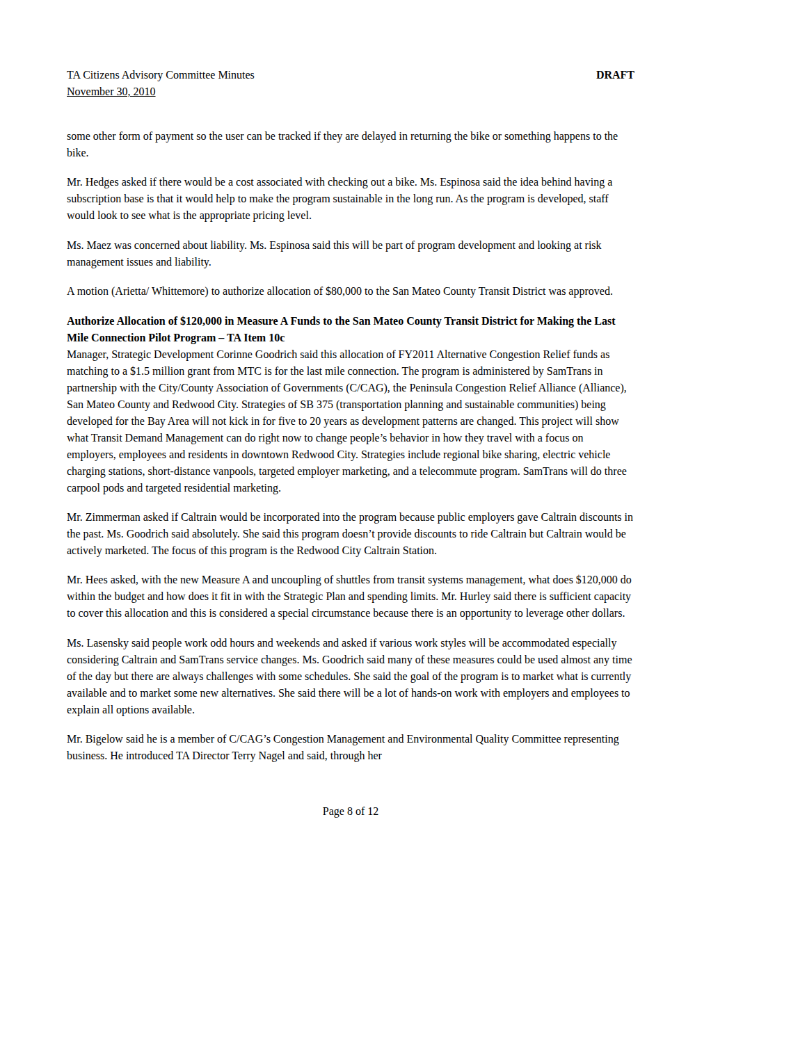TA Citizens Advisory Committee Minutes November 30, 2010
DRAFT
some other form of payment so the user can be tracked if they are delayed in returning the bike or something happens to the bike.
Mr. Hedges asked if there would be a cost associated with checking out a bike. Ms. Espinosa said the idea behind having a subscription base is that it would help to make the program sustainable in the long run. As the program is developed, staff would look to see what is the appropriate pricing level.
Ms. Maez was concerned about liability. Ms. Espinosa said this will be part of program development and looking at risk management issues and liability.
A motion (Arietta/ Whittemore) to authorize allocation of $80,000 to the San Mateo County Transit District was approved.
Authorize Allocation of $120,000 in Measure A Funds to the San Mateo County Transit District for Making the Last Mile Connection Pilot Program – TA Item 10c
Manager, Strategic Development Corinne Goodrich said this allocation of FY2011 Alternative Congestion Relief funds as matching to a $1.5 million grant from MTC is for the last mile connection. The program is administered by SamTrans in partnership with the City/County Association of Governments (C/CAG), the Peninsula Congestion Relief Alliance (Alliance), San Mateo County and Redwood City. Strategies of SB 375 (transportation planning and sustainable communities) being developed for the Bay Area will not kick in for five to 20 years as development patterns are changed. This project will show what Transit Demand Management can do right now to change people’s behavior in how they travel with a focus on employers, employees and residents in downtown Redwood City. Strategies include regional bike sharing, electric vehicle charging stations, short-distance vanpools, targeted employer marketing, and a telecommute program. SamTrans will do three carpool pods and targeted residential marketing.
Mr. Zimmerman asked if Caltrain would be incorporated into the program because public employers gave Caltrain discounts in the past. Ms. Goodrich said absolutely. She said this program doesn’t provide discounts to ride Caltrain but Caltrain would be actively marketed. The focus of this program is the Redwood City Caltrain Station.
Mr. Hees asked, with the new Measure A and uncoupling of shuttles from transit systems management, what does $120,000 do within the budget and how does it fit in with the Strategic Plan and spending limits. Mr. Hurley said there is sufficient capacity to cover this allocation and this is considered a special circumstance because there is an opportunity to leverage other dollars.
Ms. Lasensky said people work odd hours and weekends and asked if various work styles will be accommodated especially considering Caltrain and SamTrans service changes. Ms. Goodrich said many of these measures could be used almost any time of the day but there are always challenges with some schedules. She said the goal of the program is to market what is currently available and to market some new alternatives. She said there will be a lot of hands-on work with employers and employees to explain all options available.
Mr. Bigelow said he is a member of C/CAG’s Congestion Management and Environmental Quality Committee representing business. He introduced TA Director Terry Nagel and said, through her
Page 8 of 12